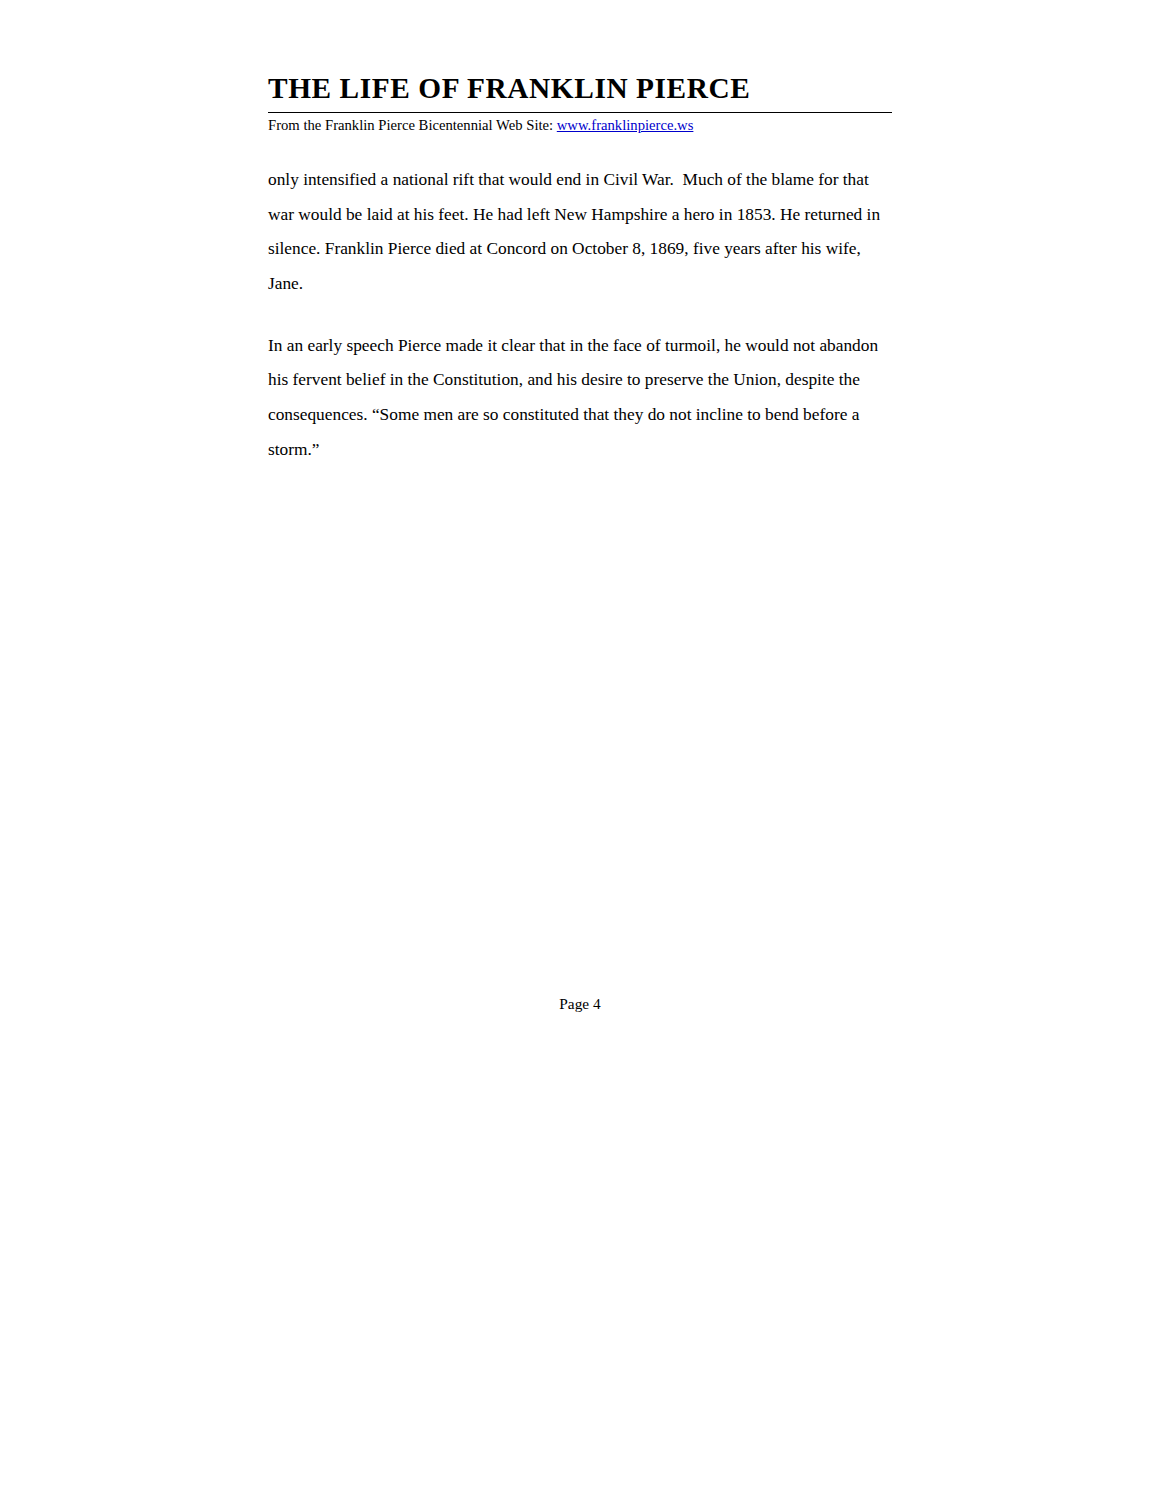THE LIFE OF FRANKLIN PIERCE
From the Franklin Pierce Bicentennial Web Site: www.franklinpierce.ws
only intensified a national rift that would end in Civil War. Much of the blame for that war would be laid at his feet. He had left New Hampshire a hero in 1853. He returned in silence. Franklin Pierce died at Concord on October 8, 1869, five years after his wife, Jane.
In an early speech Pierce made it clear that in the face of turmoil, he would not abandon his fervent belief in the Constitution, and his desire to preserve the Union, despite the consequences. “Some men are so constituted that they do not incline to bend before a storm.”
Page 4